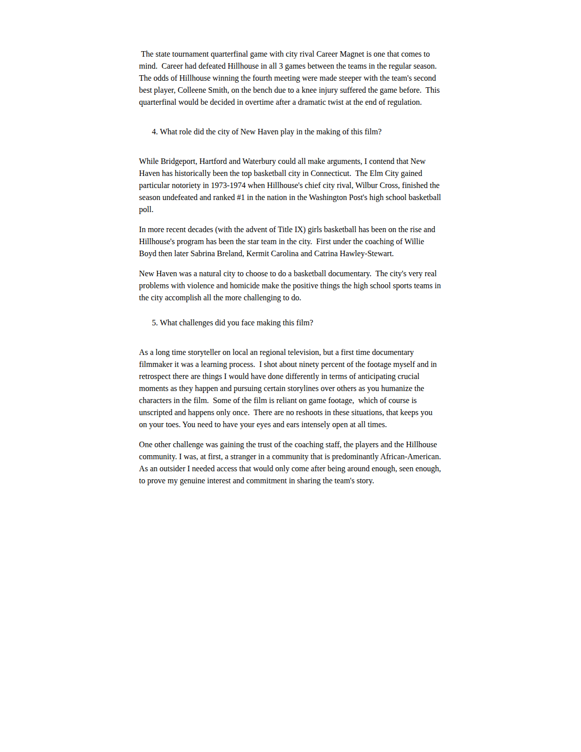The state tournament quarterfinal game with city rival Career Magnet is one that comes to mind. Career had defeated Hillhouse in all 3 games between the teams in the regular season. The odds of Hillhouse winning the fourth meeting were made steeper with the team's second best player, Colleene Smith, on the bench due to a knee injury suffered the game before. This quarterfinal would be decided in overtime after a dramatic twist at the end of regulation.
What role did the city of New Haven play in the making of this film?
While Bridgeport, Hartford and Waterbury could all make arguments, I contend that New Haven has historically been the top basketball city in Connecticut. The Elm City gained particular notoriety in 1973-1974 when Hillhouse's chief city rival, Wilbur Cross, finished the season undefeated and ranked #1 in the nation in the Washington Post's high school basketball poll.
In more recent decades (with the advent of Title IX) girls basketball has been on the rise and Hillhouse's program has been the star team in the city. First under the coaching of Willie Boyd then later Sabrina Breland, Kermit Carolina and Catrina Hawley-Stewart.
New Haven was a natural city to choose to do a basketball documentary. The city's very real problems with violence and homicide make the positive things the high school sports teams in the city accomplish all the more challenging to do.
What challenges did you face making this film?
As a long time storyteller on local an regional television, but a first time documentary filmmaker it was a learning process. I shot about ninety percent of the footage myself and in retrospect there are things I would have done differently in terms of anticipating crucial moments as they happen and pursuing certain storylines over others as you humanize the characters in the film. Some of the film is reliant on game footage, which of course is unscripted and happens only once. There are no reshoots in these situations, that keeps you on your toes. You need to have your eyes and ears intensely open at all times.
One other challenge was gaining the trust of the coaching staff, the players and the Hillhouse community. I was, at first, a stranger in a community that is predominantly African-American. As an outsider I needed access that would only come after being around enough, seen enough, to prove my genuine interest and commitment in sharing the team's story.